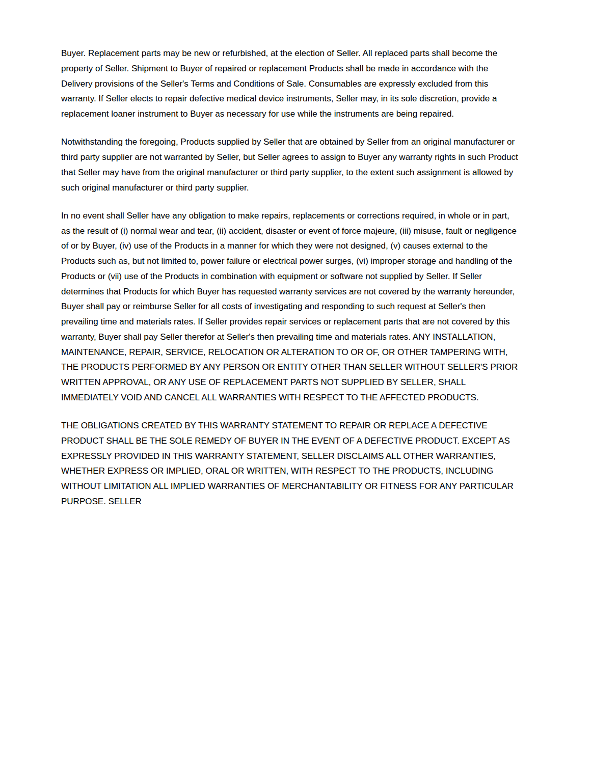Buyer. Replacement parts may be new or refurbished, at the election of Seller. All replaced parts shall become the property of Seller. Shipment to Buyer of repaired or replacement Products shall be made in accordance with the Delivery provisions of the Seller's Terms and Conditions of Sale. Consumables are expressly excluded from this warranty. If Seller elects to repair defective medical device instruments, Seller may, in its sole discretion, provide a replacement loaner instrument to Buyer as necessary for use while the instruments are being repaired.
Notwithstanding the foregoing, Products supplied by Seller that are obtained by Seller from an original manufacturer or third party supplier are not warranted by Seller, but Seller agrees to assign to Buyer any warranty rights in such Product that Seller may have from the original manufacturer or third party supplier, to the extent such assignment is allowed by such original manufacturer or third party supplier.
In no event shall Seller have any obligation to make repairs, replacements or corrections required, in whole or in part, as the result of (i) normal wear and tear, (ii) accident, disaster or event of force majeure, (iii) misuse, fault or negligence of or by Buyer, (iv) use of the Products in a manner for which they were not designed, (v) causes external to the Products such as, but not limited to, power failure or electrical power surges, (vi) improper storage and handling of the Products or (vii) use of the Products in combination with equipment or software not supplied by Seller. If Seller determines that Products for which Buyer has requested warranty services are not covered by the warranty hereunder, Buyer shall pay or reimburse Seller for all costs of investigating and responding to such request at Seller's then prevailing time and materials rates. If Seller provides repair services or replacement parts that are not covered by this warranty, Buyer shall pay Seller therefor at Seller's then prevailing time and materials rates. ANY INSTALLATION, MAINTENANCE, REPAIR, SERVICE, RELOCATION OR ALTERATION TO OR OF, OR OTHER TAMPERING WITH, THE PRODUCTS PERFORMED BY ANY PERSON OR ENTITY OTHER THAN SELLER WITHOUT SELLER'S PRIOR WRITTEN APPROVAL, OR ANY USE OF REPLACEMENT PARTS NOT SUPPLIED BY SELLER, SHALL IMMEDIATELY VOID AND CANCEL ALL WARRANTIES WITH RESPECT TO THE AFFECTED PRODUCTS.
THE OBLIGATIONS CREATED BY THIS WARRANTY STATEMENT TO REPAIR OR REPLACE A DEFECTIVE PRODUCT SHALL BE THE SOLE REMEDY OF BUYER IN THE EVENT OF A DEFECTIVE PRODUCT. EXCEPT AS EXPRESSLY PROVIDED IN THIS WARRANTY STATEMENT, SELLER DISCLAIMS ALL OTHER WARRANTIES, WHETHER EXPRESS OR IMPLIED, ORAL OR WRITTEN, WITH RESPECT TO THE PRODUCTS, INCLUDING WITHOUT LIMITATION ALL IMPLIED WARRANTIES OF MERCHANTABILITY OR FITNESS FOR ANY PARTICULAR PURPOSE. SELLER